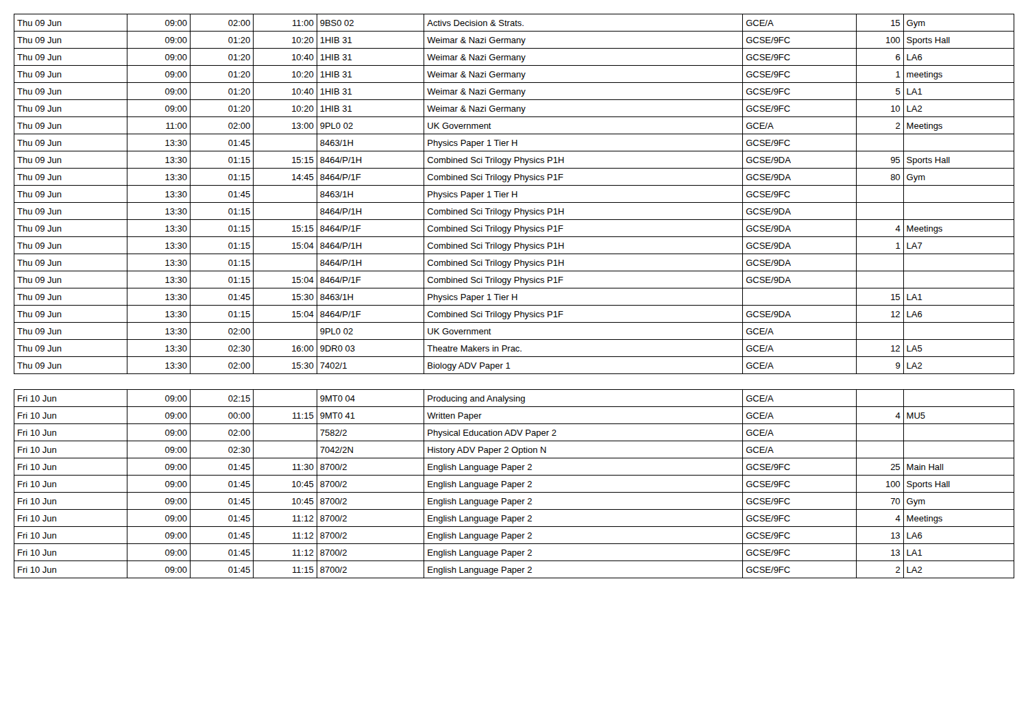| Thu 09 Jun | 09:00 | 02:00 | 11:00 | 9BS0 02 | Activs Decision & Strats. | GCE/A | 15 | Gym |
| Thu 09 Jun | 09:00 | 01:20 | 10:20 | 1HIB 31 | Weimar & Nazi Germany | GCSE/9FC | 100 | Sports Hall |
| Thu 09 Jun | 09:00 | 01:20 | 10:40 | 1HIB 31 | Weimar & Nazi Germany | GCSE/9FC | 6 | LA6 |
| Thu 09 Jun | 09:00 | 01:20 | 10:20 | 1HIB 31 | Weimar & Nazi Germany | GCSE/9FC | 1 | meetings |
| Thu 09 Jun | 09:00 | 01:20 | 10:40 | 1HIB 31 | Weimar & Nazi Germany | GCSE/9FC | 5 | LA1 |
| Thu 09 Jun | 09:00 | 01:20 | 10:20 | 1HIB 31 | Weimar & Nazi Germany | GCSE/9FC | 10 | LA2 |
| Thu 09 Jun | 11:00 | 02:00 | 13:00 | 9PL0 02 | UK Government | GCE/A | 2 | Meetings |
| Thu 09 Jun | 13:30 | 01:45 | | 8463/1H | Physics Paper 1 Tier H | GCSE/9FC | | |
| Thu 09 Jun | 13:30 | 01:15 | 15:15 | 8464/P/1H | Combined Sci Trilogy Physics P1H | GCSE/9DA | 95 | Sports Hall |
| Thu 09 Jun | 13:30 | 01:15 | 14:45 | 8464/P/1F | Combined Sci Trilogy Physics P1F | GCSE/9DA | 80 | Gym |
| Thu 09 Jun | 13:30 | 01:45 | | 8463/1H | Physics Paper 1 Tier H | GCSE/9FC | | |
| Thu 09 Jun | 13:30 | 01:15 | | 8464/P/1H | Combined Sci Trilogy Physics P1H | GCSE/9DA | | |
| Thu 09 Jun | 13:30 | 01:15 | 15:15 | 8464/P/1F | Combined Sci Trilogy Physics P1F | GCSE/9DA | 4 | Meetings |
| Thu 09 Jun | 13:30 | 01:15 | 15:04 | 8464/P/1H | Combined Sci Trilogy Physics P1H | GCSE/9DA | 1 | LA7 |
| Thu 09 Jun | 13:30 | 01:15 | | 8464/P/1H | Combined Sci Trilogy Physics P1H | GCSE/9DA | | |
| Thu 09 Jun | 13:30 | 01:15 | 15:04 | 8464/P/1F | Combined Sci Trilogy Physics P1F | GCSE/9DA | | |
| Thu 09 Jun | 13:30 | 01:45 | 15:30 | 8463/1H | Physics Paper 1 Tier H | | 15 | LA1 |
| Thu 09 Jun | 13:30 | 01:15 | 15:04 | 8464/P/1F | Combined Sci Trilogy Physics P1F | GCSE/9DA | 12 | LA6 |
| Thu 09 Jun | 13:30 | 02:00 | | 9PL0 02 | UK Government | GCE/A | | |
| Thu 09 Jun | 13:30 | 02:30 | 16:00 | 9DR0 03 | Theatre Makers in Prac. | GCE/A | 12 | LA5 |
| Thu 09 Jun | 13:30 | 02:00 | 15:30 | 7402/1 | Biology ADV Paper 1 | GCE/A | 9 | LA2 |
| Fri 10 Jun | 09:00 | 02:15 | | 9MT0 04 | Producing and Analysing | GCE/A | | |
| Fri 10 Jun | 09:00 | 00:00 | 11:15 | 9MT0 41 | Written Paper | GCE/A | 4 | MU5 |
| Fri 10 Jun | 09:00 | 02:00 | | 7582/2 | Physical Education ADV Paper 2 | GCE/A | | |
| Fri 10 Jun | 09:00 | 02:30 | | 7042/2N | History ADV Paper 2 Option N | GCE/A | | |
| Fri 10 Jun | 09:00 | 01:45 | 11:30 | 8700/2 | English Language Paper 2 | GCSE/9FC | 25 | Main Hall |
| Fri 10 Jun | 09:00 | 01:45 | 10:45 | 8700/2 | English Language Paper 2 | GCSE/9FC | 100 | Sports Hall |
| Fri 10 Jun | 09:00 | 01:45 | 10:45 | 8700/2 | English Language Paper 2 | GCSE/9FC | 70 | Gym |
| Fri 10 Jun | 09:00 | 01:45 | 11:12 | 8700/2 | English Language Paper 2 | GCSE/9FC | 4 | Meetings |
| Fri 10 Jun | 09:00 | 01:45 | 11:12 | 8700/2 | English Language Paper 2 | GCSE/9FC | 13 | LA6 |
| Fri 10 Jun | 09:00 | 01:45 | 11:12 | 8700/2 | English Language Paper 2 | GCSE/9FC | 13 | LA1 |
| Fri 10 Jun | 09:00 | 01:45 | 11:15 | 8700/2 | English Language Paper 2 | GCSE/9FC | 2 | LA2 |